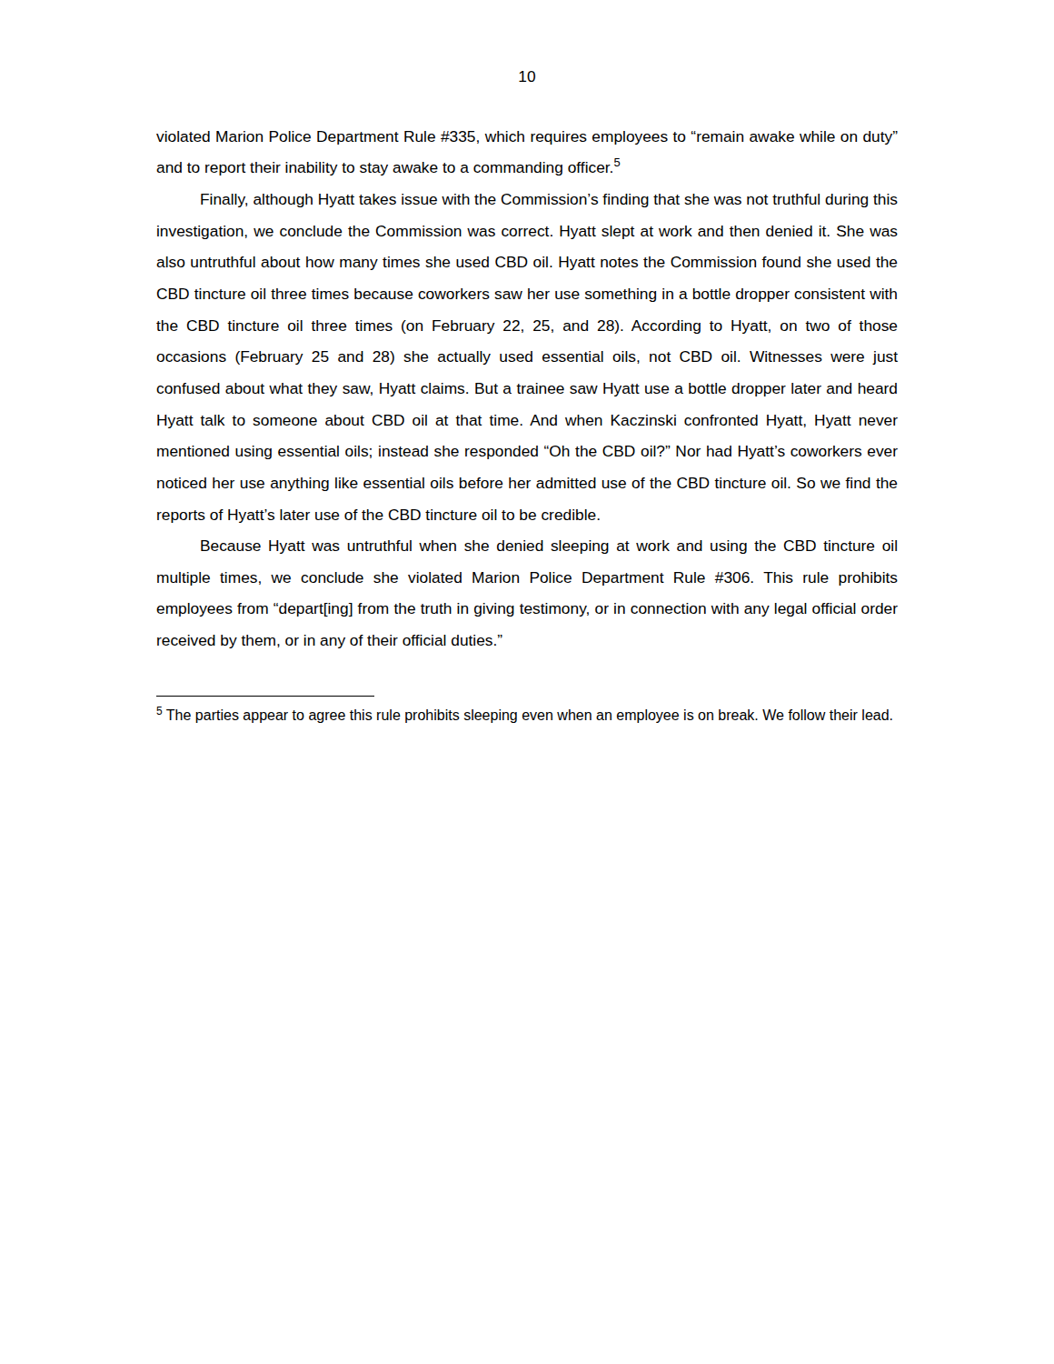10
violated Marion Police Department Rule #335, which requires employees to “remain awake while on duty” and to report their inability to stay awake to a commanding officer.5
Finally, although Hyatt takes issue with the Commission’s finding that she was not truthful during this investigation, we conclude the Commission was correct. Hyatt slept at work and then denied it. She was also untruthful about how many times she used CBD oil. Hyatt notes the Commission found she used the CBD tincture oil three times because coworkers saw her use something in a bottle dropper consistent with the CBD tincture oil three times (on February 22, 25, and 28). According to Hyatt, on two of those occasions (February 25 and 28) she actually used essential oils, not CBD oil. Witnesses were just confused about what they saw, Hyatt claims. But a trainee saw Hyatt use a bottle dropper later and heard Hyatt talk to someone about CBD oil at that time. And when Kaczinski confronted Hyatt, Hyatt never mentioned using essential oils; instead she responded “Oh the CBD oil?” Nor had Hyatt’s coworkers ever noticed her use anything like essential oils before her admitted use of the CBD tincture oil. So we find the reports of Hyatt’s later use of the CBD tincture oil to be credible.
Because Hyatt was untruthful when she denied sleeping at work and using the CBD tincture oil multiple times, we conclude she violated Marion Police Department Rule #306. This rule prohibits employees from “depart[ing] from the truth in giving testimony, or in connection with any legal official order received by them, or in any of their official duties.”
5 The parties appear to agree this rule prohibits sleeping even when an employee is on break. We follow their lead.